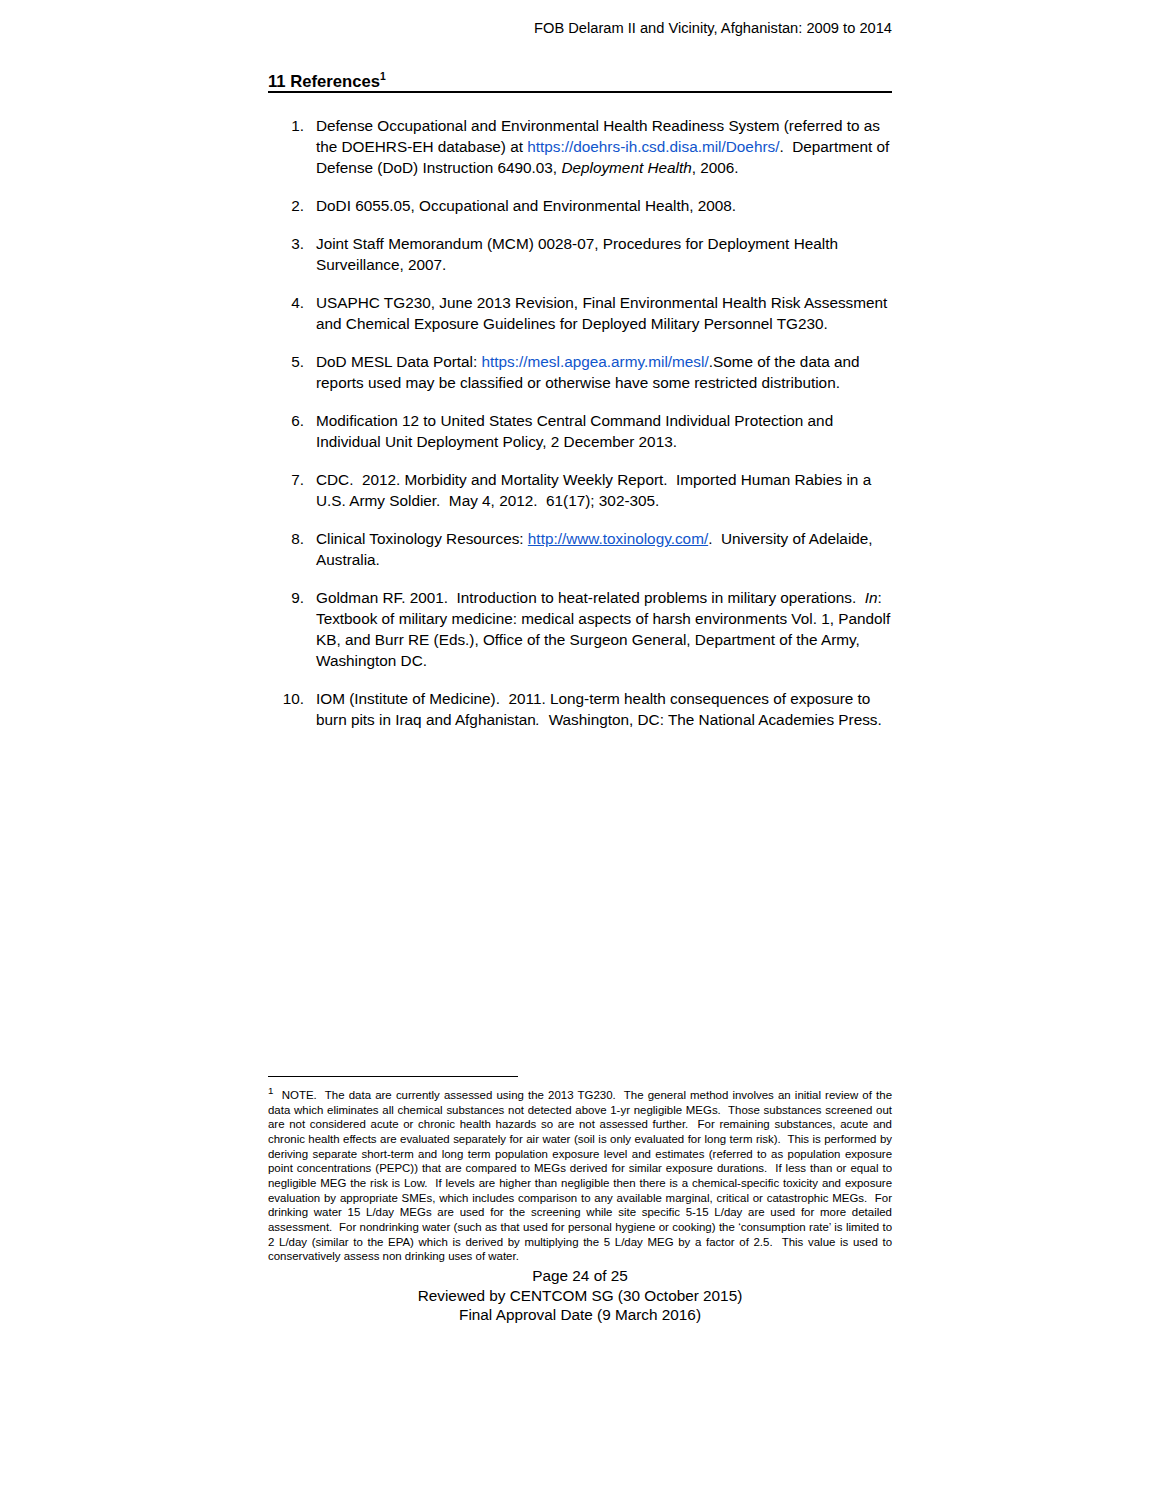FOB Delaram II and Vicinity, Afghanistan: 2009 to 2014
11 References1
Defense Occupational and Environmental Health Readiness System (referred to as the DOEHRS-EH database) at https://doehrs-ih.csd.disa.mil/Doehrs/. Department of Defense (DoD) Instruction 6490.03, Deployment Health, 2006.
DoDI 6055.05, Occupational and Environmental Health, 2008.
Joint Staff Memorandum (MCM) 0028-07, Procedures for Deployment Health Surveillance, 2007.
USAPHC TG230, June 2013 Revision, Final Environmental Health Risk Assessment and Chemical Exposure Guidelines for Deployed Military Personnel TG230.
DoD MESL Data Portal: https://mesl.apgea.army.mil/mesl/.Some of the data and reports used may be classified or otherwise have some restricted distribution.
Modification 12 to United States Central Command Individual Protection and Individual Unit Deployment Policy, 2 December 2013.
CDC. 2012. Morbidity and Mortality Weekly Report. Imported Human Rabies in a U.S. Army Soldier. May 4, 2012. 61(17); 302-305.
Clinical Toxinology Resources: http://www.toxinology.com/. University of Adelaide, Australia.
Goldman RF. 2001. Introduction to heat-related problems in military operations. In: Textbook of military medicine: medical aspects of harsh environments Vol. 1, Pandolf KB, and Burr RE (Eds.), Office of the Surgeon General, Department of the Army, Washington DC.
IOM (Institute of Medicine). 2011. Long-term health consequences of exposure to burn pits in Iraq and Afghanistan. Washington, DC: The National Academies Press.
1 NOTE. The data are currently assessed using the 2013 TG230. The general method involves an initial review of the data which eliminates all chemical substances not detected above 1-yr negligible MEGs. Those substances screened out are not considered acute or chronic health hazards so are not assessed further. For remaining substances, acute and chronic health effects are evaluated separately for air water (soil is only evaluated for long term risk). This is performed by deriving separate short-term and long term population exposure level and estimates (referred to as population exposure point concentrations (PEPC)) that are compared to MEGs derived for similar exposure durations. If less than or equal to negligible MEG the risk is Low. If levels are higher than negligible then there is a chemical-specific toxicity and exposure evaluation by appropriate SMEs, which includes comparison to any available marginal, critical or catastrophic MEGs. For drinking water 15 L/day MEGs are used for the screening while site specific 5-15 L/day are used for more detailed assessment. For nondrinking water (such as that used for personal hygiene or cooking) the ‘consumption rate’ is limited to 2 L/day (similar to the EPA) which is derived by multiplying the 5 L/day MEG by a factor of 2.5. This value is used to conservatively assess non drinking uses of water.
Page 24 of 25
Reviewed by CENTCOM SG (30 October 2015)
Final Approval Date (9 March 2016)